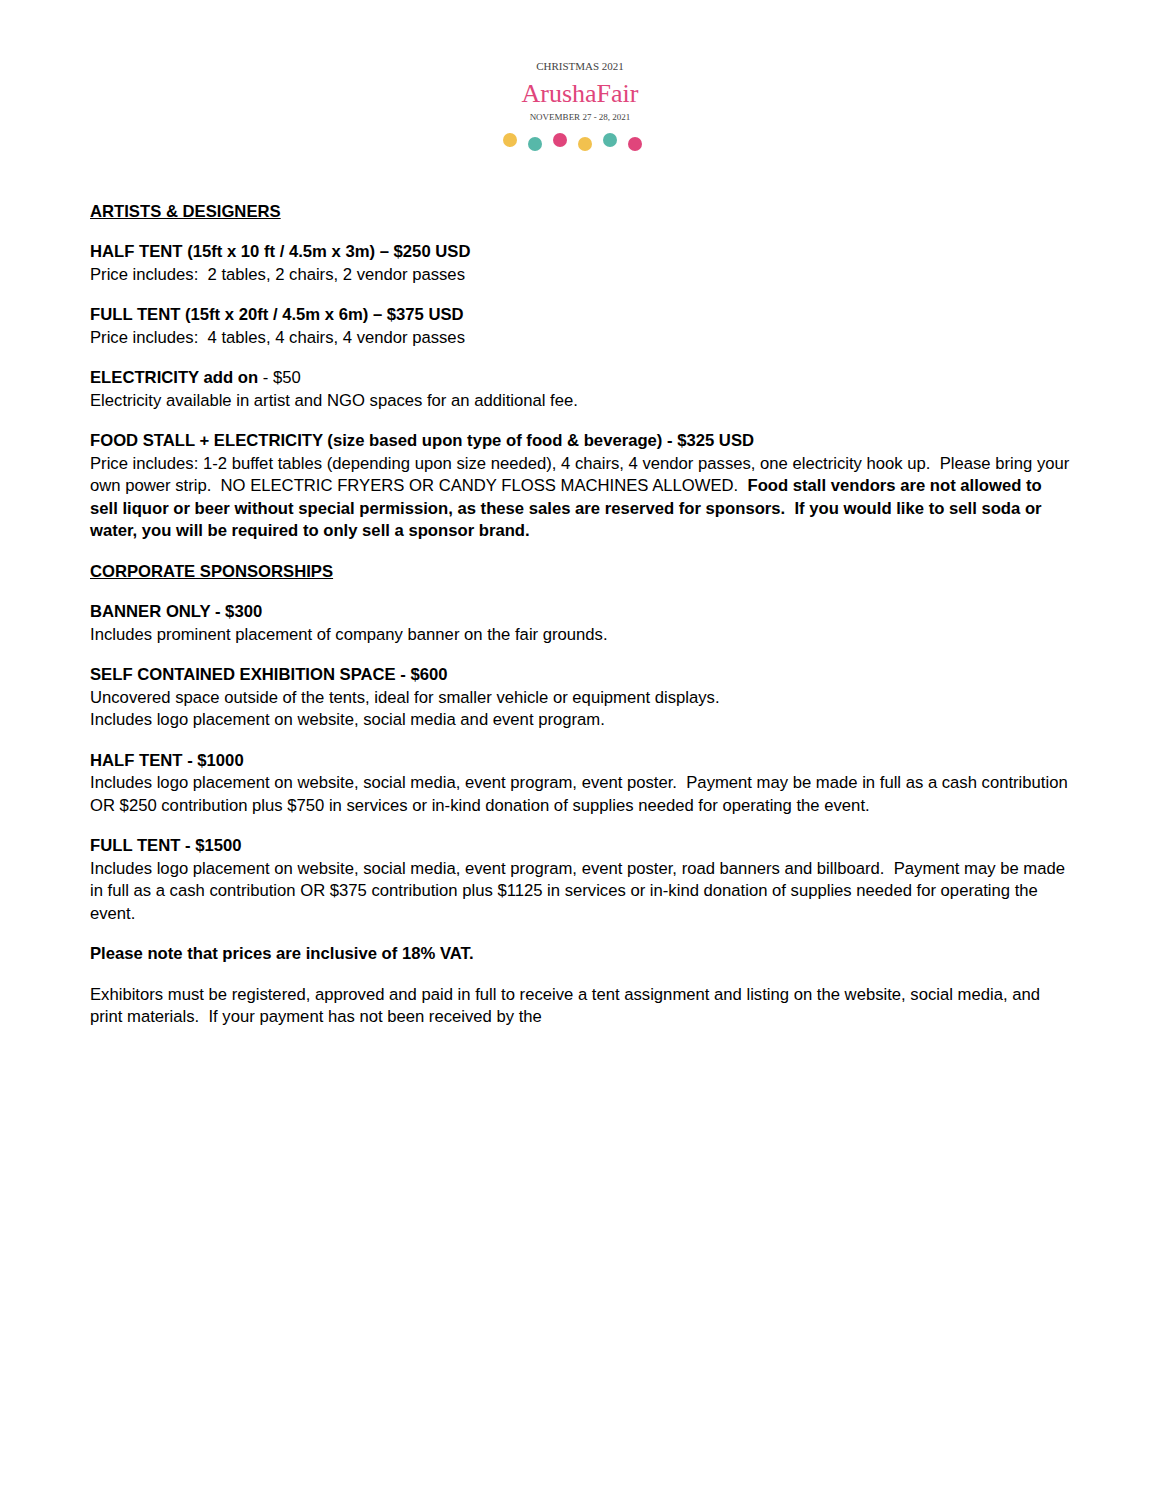ARTISTS & DESIGNERS
HALF TENT (15ft x 10 ft / 4.5m x 3m) – $250 USD
Price includes: 2 tables, 2 chairs, 2 vendor passes
FULL TENT (15ft x 20ft / 4.5m x 6m) – $375 USD
Price includes: 4 tables, 4 chairs, 4 vendor passes
ELECTRICITY add on - $50
Electricity available in artist and NGO spaces for an additional fee.
FOOD STALL + ELECTRICITY (size based upon type of food & beverage) - $325 USD
Price includes: 1-2 buffet tables (depending upon size needed), 4 chairs, 4 vendor passes, one electricity hook up. Please bring your own power strip. NO ELECTRIC FRYERS OR CANDY FLOSS MACHINES ALLOWED. Food stall vendors are not allowed to sell liquor or beer without special permission, as these sales are reserved for sponsors. If you would like to sell soda or water, you will be required to only sell a sponsor brand.
CORPORATE SPONSORSHIPS
BANNER ONLY - $300
Includes prominent placement of company banner on the fair grounds.
SELF CONTAINED EXHIBITION SPACE - $600
Uncovered space outside of the tents, ideal for smaller vehicle or equipment displays.
Includes logo placement on website, social media and event program.
HALF TENT - $1000
Includes logo placement on website, social media, event program, event poster. Payment may be made in full as a cash contribution OR $250 contribution plus $750 in services or in-kind donation of supplies needed for operating the event.
FULL TENT - $1500
Includes logo placement on website, social media, event program, event poster, road banners and billboard. Payment may be made in full as a cash contribution OR $375 contribution plus $1125 in services or in-kind donation of supplies needed for operating the event.
Please note that prices are inclusive of 18% VAT.
Exhibitors must be registered, approved and paid in full to receive a tent assignment and listing on the website, social media, and print materials. If your payment has not been received by the